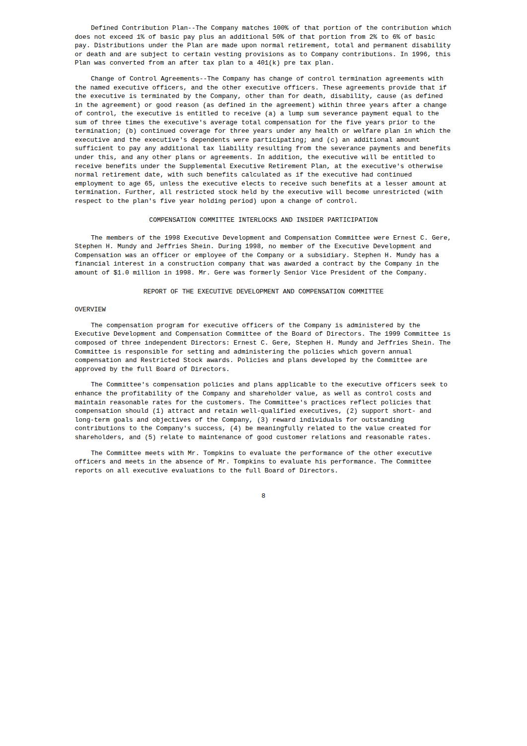Defined Contribution Plan--The Company matches 100% of that portion of the contribution which does not exceed 1% of basic pay plus an additional 50% of that portion from 2% to 6% of basic pay. Distributions under the Plan are made upon normal retirement, total and permanent disability or death and are subject to certain vesting provisions as to Company contributions. In 1996, this Plan was converted from an after tax plan to a 401(k) pre tax plan.
Change of Control Agreements--The Company has change of control termination agreements with the named executive officers, and the other executive officers. These agreements provide that if the executive is terminated by the Company, other than for death, disability, cause (as defined in the agreement) or good reason (as defined in the agreement) within three years after a change of control, the executive is entitled to receive (a) a lump sum severance payment equal to the sum of three times the executive's average total compensation for the five years prior to the termination; (b) continued coverage for three years under any health or welfare plan in which the executive and the executive's dependents were participating; and (c) an additional amount sufficient to pay any additional tax liability resulting from the severance payments and benefits under this, and any other plans or agreements. In addition, the executive will be entitled to receive benefits under the Supplemental Executive Retirement Plan, at the executive's otherwise normal retirement date, with such benefits calculated as if the executive had continued employment to age 65, unless the executive elects to receive such benefits at a lesser amount at termination. Further, all restricted stock held by the executive will become unrestricted (with respect to the plan's five year holding period) upon a change of control.
COMPENSATION COMMITTEE INTERLOCKS AND INSIDER PARTICIPATION
The members of the 1998 Executive Development and Compensation Committee were Ernest C. Gere, Stephen H. Mundy and Jeffries Shein. During 1998, no member of the Executive Development and Compensation was an officer or employee of the Company or a subsidiary. Stephen H. Mundy has a financial interest in a construction company that was awarded a contract by the Company in the amount of $1.0 million in 1998. Mr. Gere was formerly Senior Vice President of the Company.
REPORT OF THE EXECUTIVE DEVELOPMENT AND COMPENSATION COMMITTEE
OVERVIEW
The compensation program for executive officers of the Company is administered by the Executive Development and Compensation Committee of the Board of Directors. The 1999 Committee is composed of three independent Directors: Ernest C. Gere, Stephen H. Mundy and Jeffries Shein. The Committee is responsible for setting and administering the policies which govern annual compensation and Restricted Stock awards. Policies and plans developed by the Committee are approved by the full Board of Directors.
The Committee's compensation policies and plans applicable to the executive officers seek to enhance the profitability of the Company and shareholder value, as well as control costs and maintain reasonable rates for the customers. The Committee's practices reflect policies that compensation should (1) attract and retain well-qualified executives, (2) support short- and long-term goals and objectives of the Company, (3) reward individuals for outstanding contributions to the Company's success, (4) be meaningfully related to the value created for shareholders, and (5) relate to maintenance of good customer relations and reasonable rates.
The Committee meets with Mr. Tompkins to evaluate the performance of the other executive officers and meets in the absence of Mr. Tompkins to evaluate his performance. The Committee reports on all executive evaluations to the full Board of Directors.
8